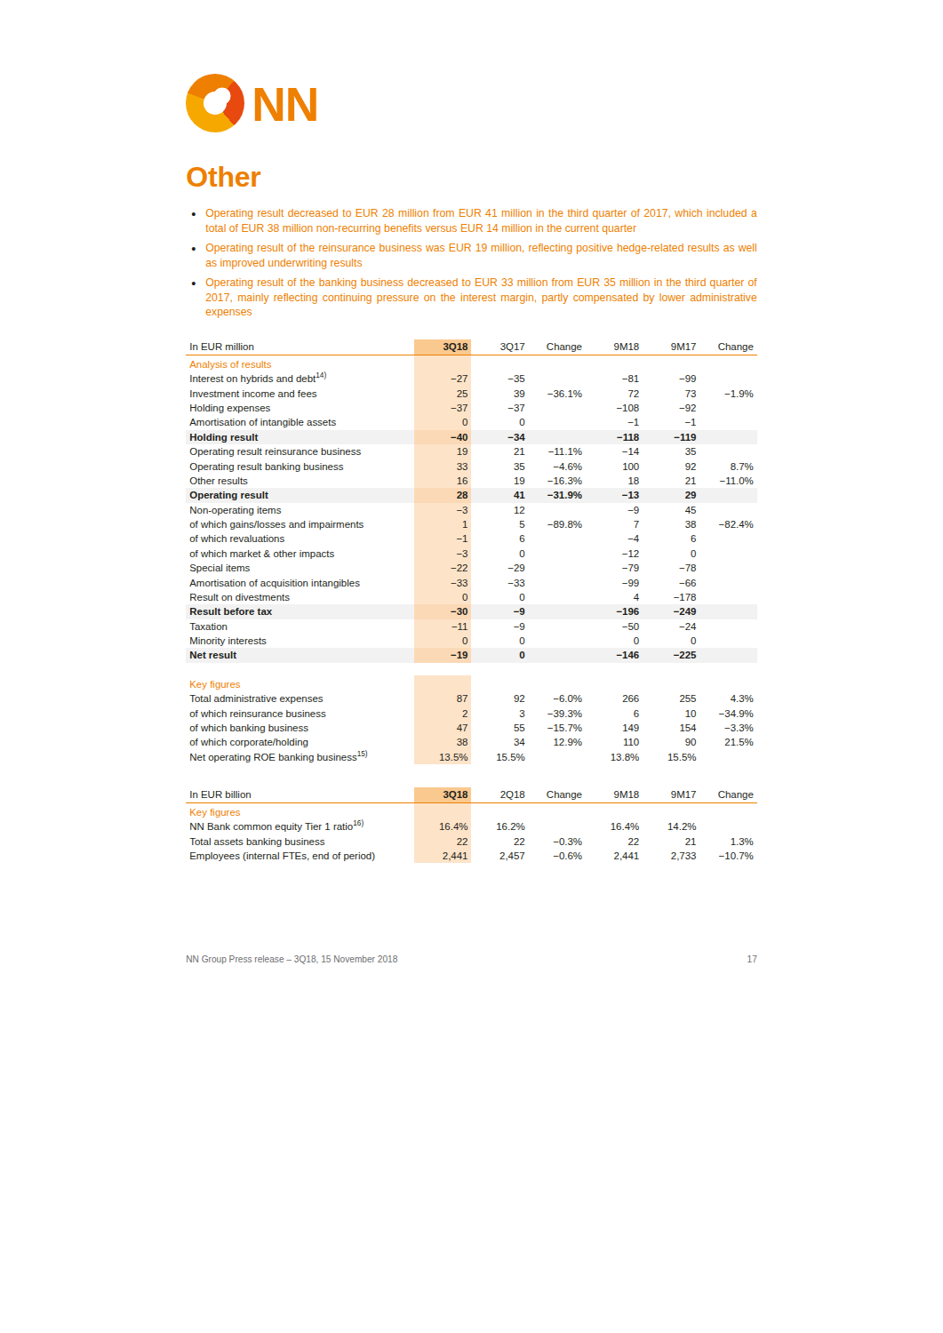NN
Other
Operating result decreased to EUR 28 million from EUR 41 million in the third quarter of 2017, which included a total of EUR 38 million non-recurring benefits versus EUR 14 million in the current quarter
Operating result of the reinsurance business was EUR 19 million, reflecting positive hedge-related results as well as improved underwriting results
Operating result of the banking business decreased to EUR 33 million from EUR 35 million in the third quarter of 2017, mainly reflecting continuing pressure on the interest margin, partly compensated by lower administrative expenses
| In EUR million | 3Q18 | 3Q17 | Change | 9M18 | 9M17 | Change |
| --- | --- | --- | --- | --- | --- | --- |
| Analysis of results | | | | | | |
| Interest on hybrids and debt 14) | −27 | −35 | | −81 | −99 | |
| Investment income and fees | 25 | 39 | −36.1% | 72 | 73 | −1.9% |
| Holding expenses | −37 | −37 | | −108 | −92 | |
| Amortisation of intangible assets | 0 | 0 | | −1 | −1 | |
| Holding result | −40 | −34 | | −118 | −119 | |
| Operating result reinsurance business | 19 | 21 | −11.1% | −14 | 35 | |
| Operating result banking business | 33 | 35 | −4.6% | 100 | 92 | 8.7% |
| Other results | 16 | 19 | −16.3% | 18 | 21 | −11.0% |
| Operating result | 28 | 41 | −31.9% | −13 | 29 | |
| Non-operating items | −3 | 12 | | −9 | 45 | |
| of which gains/losses and impairments | 1 | 5 | −89.8% | 7 | 38 | −82.4% |
| of which revaluations | −1 | 6 | | −4 | 6 | |
| of which market & other impacts | −3 | 0 | | −12 | 0 | |
| Special items | −22 | −29 | | −79 | −78 | |
| Amortisation of acquisition intangibles | −33 | −33 | | −99 | −66 | |
| Result on divestments | 0 | 0 | | 4 | −178 | |
| Result before tax | −30 | −9 | | −196 | −249 | |
| Taxation | −11 | −9 | | −50 | −24 | |
| Minority interests | 0 | 0 | | 0 | 0 | |
| Net result | −19 | 0 | | −146 | −225 | |
| Key figures | | | | | | |
| Total administrative expenses | 87 | 92 | −6.0% | 266 | 255 | 4.3% |
| of which reinsurance business | 2 | 3 | −39.3% | 6 | 10 | −34.9% |
| of which banking business | 47 | 55 | −15.7% | 149 | 154 | −3.3% |
| of which corporate/holding | 38 | 34 | 12.9% | 110 | 90 | 21.5% |
| Net operating ROE banking business 15) | 13.5% | 15.5% | | 13.8% | 15.5% | |
| In EUR billion | 3Q18 | 2Q18 | Change | 9M18 | 9M17 | Change |
| --- | --- | --- | --- | --- | --- | --- |
| Key figures | | | | | | |
| NN Bank common equity Tier 1 ratio 16) | 16.4% | 16.2% | | 16.4% | 14.2% | |
| Total assets banking business | 22 | 22 | −0.3% | 22 | 21 | 1.3% |
| Employees (internal FTEs, end of period) | 2,441 | 2,457 | −0.6% | 2,441 | 2,733 | −10.7% |
NN Group Press release – 3Q18, 15 November 2018 17